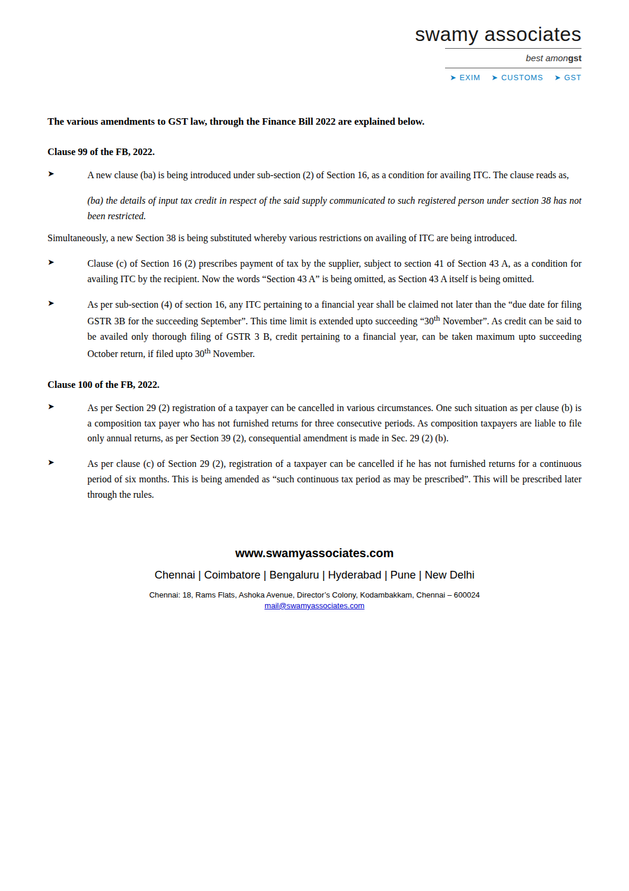swamy associates
best amongst
➤ EXIM ➤ CUSTOMS ➤ GST
The various amendments to GST law, through the Finance Bill 2022 are explained below.
Clause 99 of the FB, 2022.
A new clause (ba) is being introduced under sub-section (2) of Section 16, as a condition for availing ITC. The clause reads as,
(ba) the details of input tax credit in respect of the said supply communicated to such registered person under section 38 has not been restricted.
Simultaneously, a new Section 38 is being substituted whereby various restrictions on availing of ITC are being introduced.
Clause (c) of Section 16 (2) prescribes payment of tax by the supplier, subject to section 41 of Section 43 A, as a condition for availing ITC by the recipient. Now the words “Section 43 A” is being omitted, as Section 43 A itself is being omitted.
As per sub-section (4) of section 16, any ITC pertaining to a financial year shall be claimed not later than the “due date for filing GSTR 3B for the succeeding September”. This time limit is extended upto succeeding “30th November”. As credit can be said to be availed only thorough filing of GSTR 3 B, credit pertaining to a financial year, can be taken maximum upto succeeding October return, if filed upto 30th November.
Clause 100 of the FB, 2022.
As per Section 29 (2) registration of a taxpayer can be cancelled in various circumstances. One such situation as per clause (b) is a composition tax payer who has not furnished returns for three consecutive periods. As composition taxpayers are liable to file only annual returns, as per Section 39 (2), consequential amendment is made in Sec. 29 (2) (b).
As per clause (c) of Section 29 (2), registration of a taxpayer can be cancelled if he has not furnished returns for a continuous period of six months. This is being amended as “such continuous tax period as may be prescribed”. This will be prescribed later through the rules.
www.swamyassociates.com
Chennai | Coimbatore | Bengaluru | Hyderabad | Pune | New Delhi
Chennai: 18, Rams Flats, Ashoka Avenue, Director’s Colony, Kodambakkam, Chennai – 600024
mail@swamyassociates.com